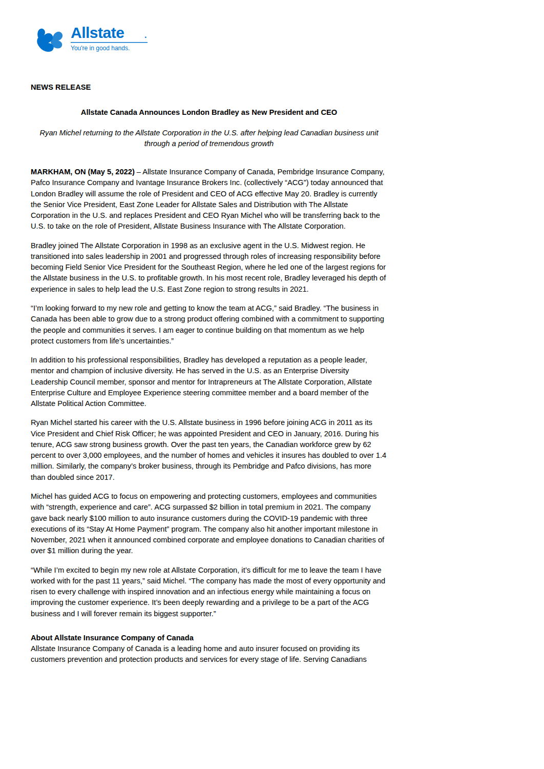Allstate . You're in good hands.
NEWS RELEASE
Allstate Canada Announces London Bradley as New President and CEO
Ryan Michel returning to the Allstate Corporation in the U.S. after helping lead Canadian business unit through a period of tremendous growth
MARKHAM, ON (May 5, 2022) – Allstate Insurance Company of Canada, Pembridge Insurance Company, Pafco Insurance Company and Ivantage Insurance Brokers Inc. (collectively “ACG”) today announced that London Bradley will assume the role of President and CEO of ACG effective May 20. Bradley is currently the Senior Vice President, East Zone Leader for Allstate Sales and Distribution with The Allstate Corporation in the U.S. and replaces President and CEO Ryan Michel who will be transferring back to the U.S. to take on the role of President, Allstate Business Insurance with The Allstate Corporation.
Bradley joined The Allstate Corporation in 1998 as an exclusive agent in the U.S. Midwest region. He transitioned into sales leadership in 2001 and progressed through roles of increasing responsibility before becoming Field Senior Vice President for the Southeast Region, where he led one of the largest regions for the Allstate business in the U.S. to profitable growth. In his most recent role, Bradley leveraged his depth of experience in sales to help lead the U.S. East Zone region to strong results in 2021.
“I’m looking forward to my new role and getting to know the team at ACG,” said Bradley. “The business in Canada has been able to grow due to a strong product offering combined with a commitment to supporting the people and communities it serves. I am eager to continue building on that momentum as we help protect customers from life’s uncertainties.”
In addition to his professional responsibilities, Bradley has developed a reputation as a people leader, mentor and champion of inclusive diversity. He has served in the U.S. as an Enterprise Diversity Leadership Council member, sponsor and mentor for Intrapreneurs at The Allstate Corporation, Allstate Enterprise Culture and Employee Experience steering committee member and a board member of the Allstate Political Action Committee.
Ryan Michel started his career with the U.S. Allstate business in 1996 before joining ACG in 2011 as its Vice President and Chief Risk Officer; he was appointed President and CEO in January, 2016. During his tenure, ACG saw strong business growth. Over the past ten years, the Canadian workforce grew by 62 percent to over 3,000 employees, and the number of homes and vehicles it insures has doubled to over 1.4 million. Similarly, the company’s broker business, through its Pembridge and Pafco divisions, has more than doubled since 2017.
Michel has guided ACG to focus on empowering and protecting customers, employees and communities with “strength, experience and care”. ACG surpassed $2 billion in total premium in 2021. The company gave back nearly $100 million to auto insurance customers during the COVID-19 pandemic with three executions of its “Stay At Home Payment” program. The company also hit another important milestone in November, 2021 when it announced combined corporate and employee donations to Canadian charities of over $1 million during the year.
“While I’m excited to begin my new role at Allstate Corporation, it’s difficult for me to leave the team I have worked with for the past 11 years,” said Michel. “The company has made the most of every opportunity and risen to every challenge with inspired innovation and an infectious energy while maintaining a focus on improving the customer experience. It’s been deeply rewarding and a privilege to be a part of the ACG business and I will forever remain its biggest supporter.”
About Allstate Insurance Company of Canada
Allstate Insurance Company of Canada is a leading home and auto insurer focused on providing its customers prevention and protection products and services for every stage of life. Serving Canadians